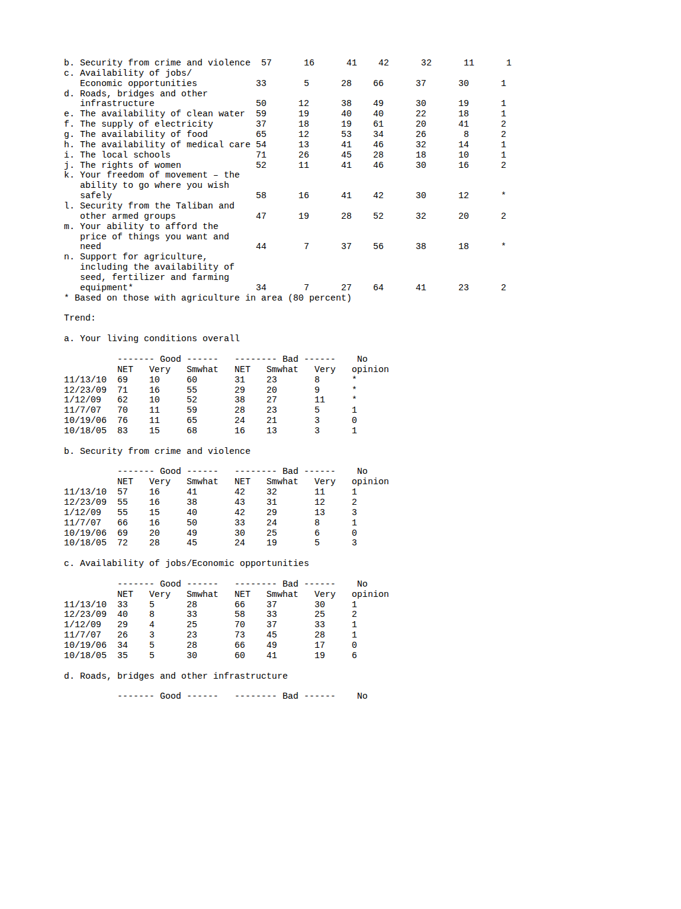b. Security from crime and violence  57      16      41    42      32      11      1
c. Availability of jobs/
   Economic opportunities           33       5      28    66      37      30      1
d. Roads, bridges and other
   infrastructure                   50      12      38    49      30      19      1
e. The availability of clean water  59      19      40    40      22      18      1
f. The supply of electricity        37      18      19    61      20      41      2
g. The availability of food         65      12      53    34      26       8      2
h. The availability of medical care 54      13      41    46      32      14      1
i. The local schools                71      26      45    28      18      10      1
j. The rights of women              52      11      41    46      30      16      2
k. Your freedom of movement – the
   ability to go where you wish
   safely                           58      16      41    42      30      12      *
l. Security from the Taliban and
   other armed groups               47      19      28    52      32      20      2
m. Your ability to afford the
   price of things you want and
   need                             44       7      37    56      38      18      *
n. Support for agriculture,
   including the availability of
   seed, fertilizer and farming
   equipment*                       34       7      27    64      41      23      2
* Based on those with agriculture in area (80 percent)
Trend:
a. Your living conditions overall
          ------- Good ------   -------- Bad ------    No
          NET   Very   Smwhat   NET   Smwhat   Very   opinion
11/13/10  69    10     60       31    23       8      *
12/23/09  71    16     55       29    20       9      *
1/12/09   62    10     52       38    27       11     *
11/7/07   70    11     59       28    23       5      1
10/19/06  76    11     65       24    21       3      0
10/18/05  83    15     68       16    13       3      1
b. Security from crime and violence
          ------- Good ------   -------- Bad ------    No
          NET   Very   Smwhat   NET   Smwhat   Very   opinion
11/13/10  57    16     41       42    32       11     1
12/23/09  55    16     38       43    31       12     2
1/12/09   55    15     40       42    29       13     3
11/7/07   66    16     50       33    24       8      1
10/19/06  69    20     49       30    25       6      0
10/18/05  72    28     45       24    19       5      3
c. Availability of jobs/Economic opportunities
          ------- Good ------   -------- Bad ------    No
          NET   Very   Smwhat   NET   Smwhat   Very   opinion
11/13/10  33    5      28       66    37       30     1
12/23/09  40    8      33       58    33       25     2
1/12/09   29    4      25       70    37       33     1
11/7/07   26    3      23       73    45       28     1
10/19/06  34    5      28       66    49       17     0
10/18/05  35    5      30       60    41       19     6
d. Roads, bridges and other infrastructure
          ------- Good ------   -------- Bad ------    No